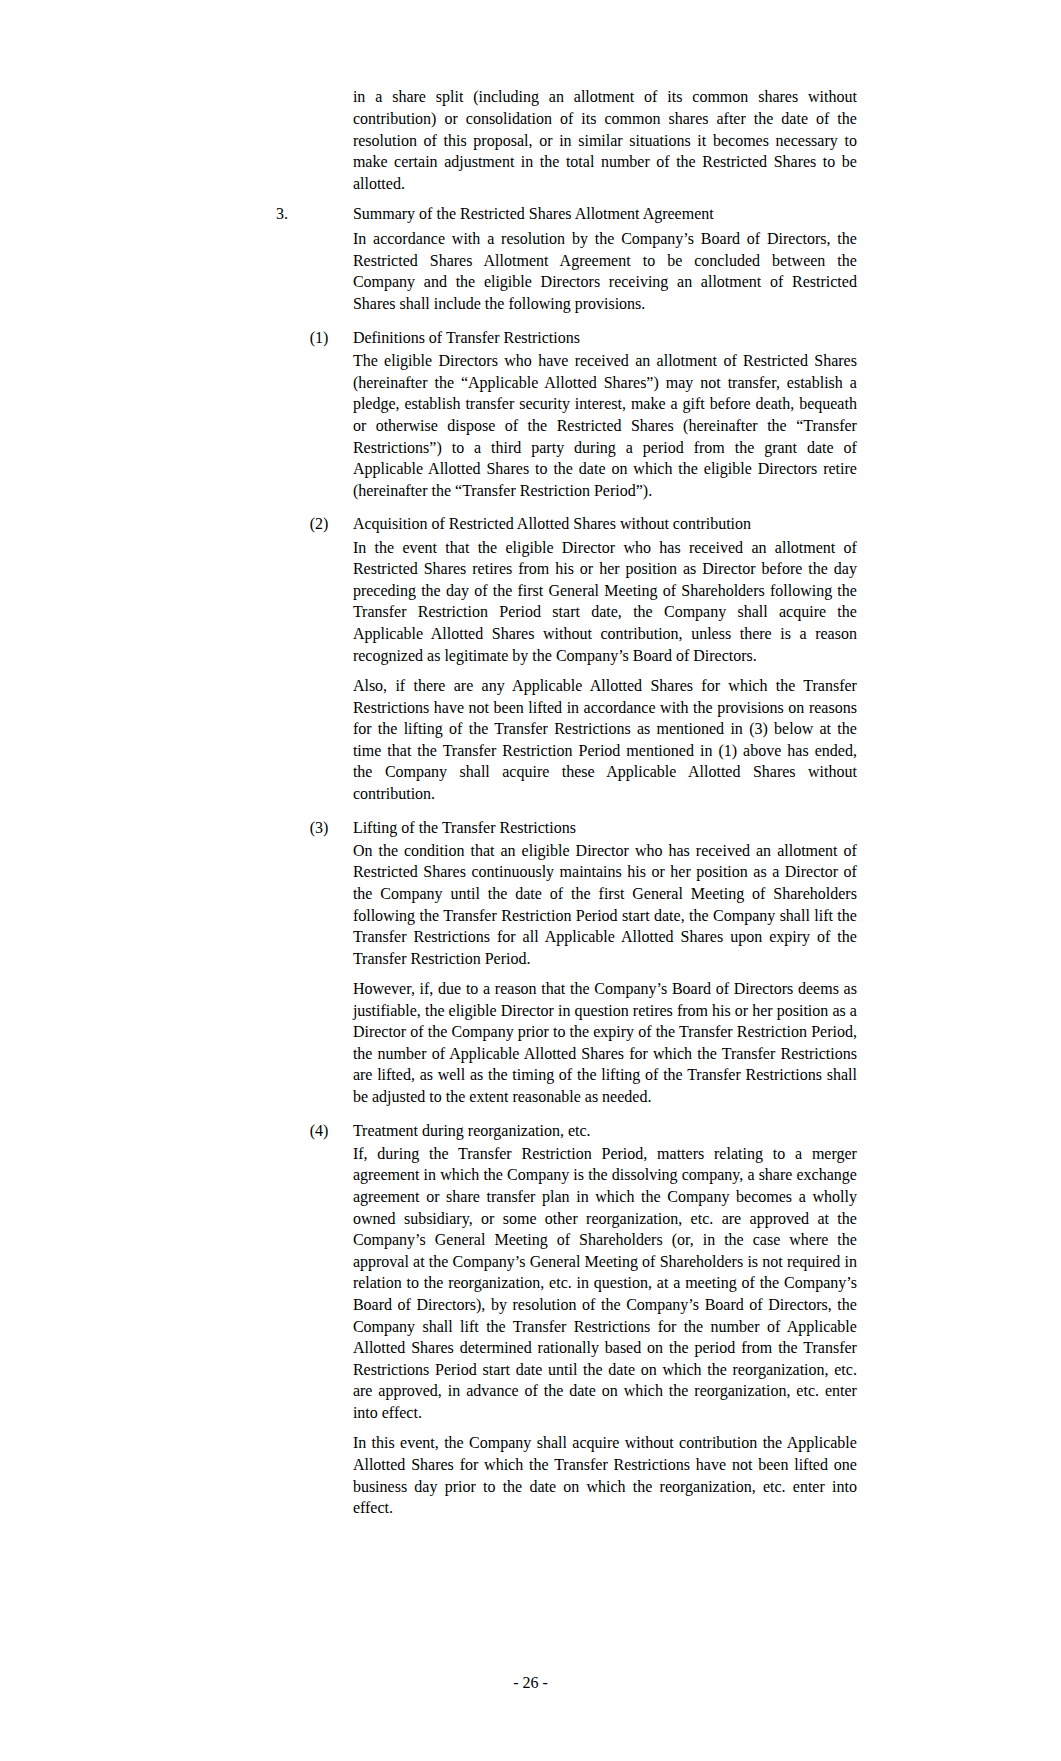in a share split (including an allotment of its common shares without contribution) or consolidation of its common shares after the date of the resolution of this proposal, or in similar situations it becomes necessary to make certain adjustment in the total number of the Restricted Shares to be allotted.
3.
Summary of the Restricted Shares Allotment Agreement
In accordance with a resolution by the Company’s Board of Directors, the Restricted Shares Allotment Agreement to be concluded between the Company and the eligible Directors receiving an allotment of Restricted Shares shall include the following provisions.
(1)
Definitions of Transfer Restrictions
The eligible Directors who have received an allotment of Restricted Shares (hereinafter the “Applicable Allotted Shares”) may not transfer, establish a pledge, establish transfer security interest, make a gift before death, bequeath or otherwise dispose of the Restricted Shares (hereinafter the “Transfer Restrictions”) to a third party during a period from the grant date of Applicable Allotted Shares to the date on which the eligible Directors retire (hereinafter the “Transfer Restriction Period”).
(2)
Acquisition of Restricted Allotted Shares without contribution
In the event that the eligible Director who has received an allotment of Restricted Shares retires from his or her position as Director before the day preceding the day of the first General Meeting of Shareholders following the Transfer Restriction Period start date, the Company shall acquire the Applicable Allotted Shares without contribution, unless there is a reason recognized as legitimate by the Company’s Board of Directors.
Also, if there are any Applicable Allotted Shares for which the Transfer Restrictions have not been lifted in accordance with the provisions on reasons for the lifting of the Transfer Restrictions as mentioned in (3) below at the time that the Transfer Restriction Period mentioned in (1) above has ended, the Company shall acquire these Applicable Allotted Shares without contribution.
(3)
Lifting of the Transfer Restrictions
On the condition that an eligible Director who has received an allotment of Restricted Shares continuously maintains his or her position as a Director of the Company until the date of the first General Meeting of Shareholders following the Transfer Restriction Period start date, the Company shall lift the Transfer Restrictions for all Applicable Allotted Shares upon expiry of the Transfer Restriction Period.
However, if, due to a reason that the Company’s Board of Directors deems as justifiable, the eligible Director in question retires from his or her position as a Director of the Company prior to the expiry of the Transfer Restriction Period, the number of Applicable Allotted Shares for which the Transfer Restrictions are lifted, as well as the timing of the lifting of the Transfer Restrictions shall be adjusted to the extent reasonable as needed.
(4)
Treatment during reorganization, etc.
If, during the Transfer Restriction Period, matters relating to a merger agreement in which the Company is the dissolving company, a share exchange agreement or share transfer plan in which the Company becomes a wholly owned subsidiary, or some other reorganization, etc. are approved at the Company’s General Meeting of Shareholders (or, in the case where the approval at the Company’s General Meeting of Shareholders is not required in relation to the reorganization, etc. in question, at a meeting of the Company’s Board of Directors), by resolution of the Company’s Board of Directors, the Company shall lift the Transfer Restrictions for the number of Applicable Allotted Shares determined rationally based on the period from the Transfer Restrictions Period start date until the date on which the reorganization, etc. are approved, in advance of the date on which the reorganization, etc. enter into effect.
In this event, the Company shall acquire without contribution the Applicable Allotted Shares for which the Transfer Restrictions have not been lifted one business day prior to the date on which the reorganization, etc. enter into effect.
- 26 -